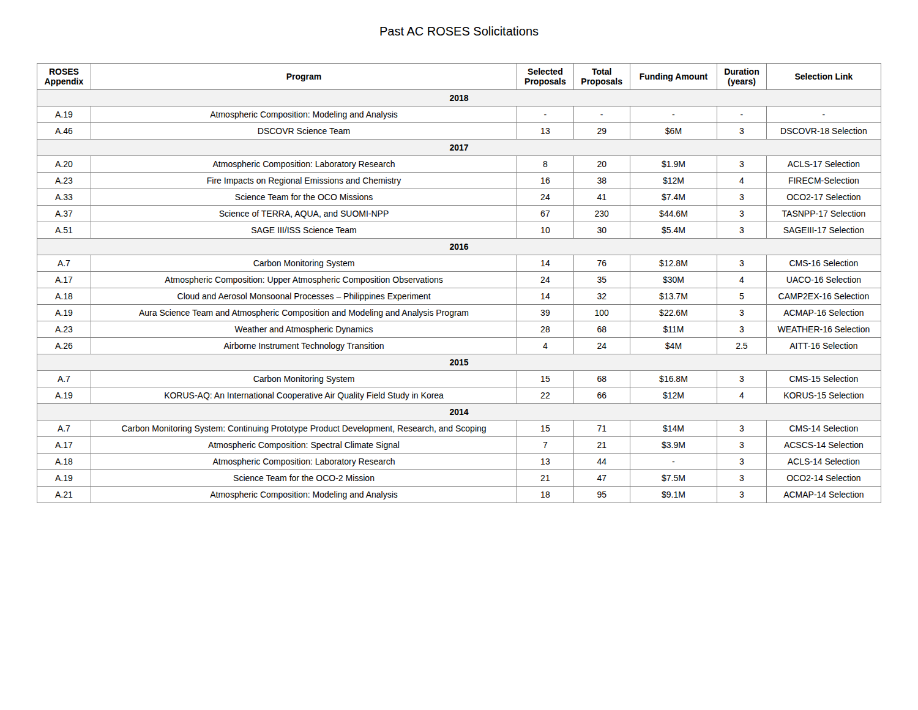Past AC ROSES Solicitations
| ROSES Appendix | Program | Selected Proposals | Total Proposals | Funding Amount | Duration (years) | Selection Link |
| --- | --- | --- | --- | --- | --- | --- |
| 2018 |
| A.19 | Atmospheric Composition: Modeling and Analysis | - | - | - | - | - |
| A.46 | DSCOVR Science Team | 13 | 29 | $6M | 3 | DSCOVR-18 Selection |
| 2017 |
| A.20 | Atmospheric Composition: Laboratory Research | 8 | 20 | $1.9M | 3 | ACLS-17 Selection |
| A.23 | Fire Impacts on Regional Emissions and Chemistry | 16 | 38 | $12M | 4 | FIRECM-Selection |
| A.33 | Science Team for the OCO Missions | 24 | 41 | $7.4M | 3 | OCO2-17 Selection |
| A.37 | Science of TERRA, AQUA, and SUOMI-NPP | 67 | 230 | $44.6M | 3 | TASNPP-17 Selection |
| A.51 | SAGE III/ISS Science Team | 10 | 30 | $5.4M | 3 | SAGEIII-17 Selection |
| 2016 |
| A.7 | Carbon Monitoring System | 14 | 76 | $12.8M | 3 | CMS-16 Selection |
| A.17 | Atmospheric Composition: Upper Atmospheric Composition Observations | 24 | 35 | $30M | 4 | UACO-16 Selection |
| A.18 | Cloud and Aerosol Monsoonal Processes – Philippines Experiment | 14 | 32 | $13.7M | 5 | CAMP2EX-16 Selection |
| A.19 | Aura Science Team and Atmospheric Composition and Modeling and Analysis Program | 39 | 100 | $22.6M | 3 | ACMAP-16 Selection |
| A.23 | Weather and Atmospheric Dynamics | 28 | 68 | $11M | 3 | WEATHER-16 Selection |
| A.26 | Airborne Instrument Technology Transition | 4 | 24 | $4M | 2.5 | AITT-16 Selection |
| 2015 |
| A.7 | Carbon Monitoring System | 15 | 68 | $16.8M | 3 | CMS-15 Selection |
| A.19 | KORUS-AQ: An International Cooperative Air Quality Field Study in Korea | 22 | 66 | $12M | 4 | KORUS-15 Selection |
| 2014 |
| A.7 | Carbon Monitoring System: Continuing Prototype Product Development, Research, and Scoping | 15 | 71 | $14M | 3 | CMS-14 Selection |
| A.17 | Atmospheric Composition: Spectral Climate Signal | 7 | 21 | $3.9M | 3 | ACSCS-14 Selection |
| A.18 | Atmospheric Composition: Laboratory Research | 13 | 44 | - | 3 | ACLS-14 Selection |
| A.19 | Science Team for the OCO-2 Mission | 21 | 47 | $7.5M | 3 | OCO2-14 Selection |
| A.21 | Atmospheric Composition: Modeling and Analysis | 18 | 95 | $9.1M | 3 | ACMAP-14 Selection |